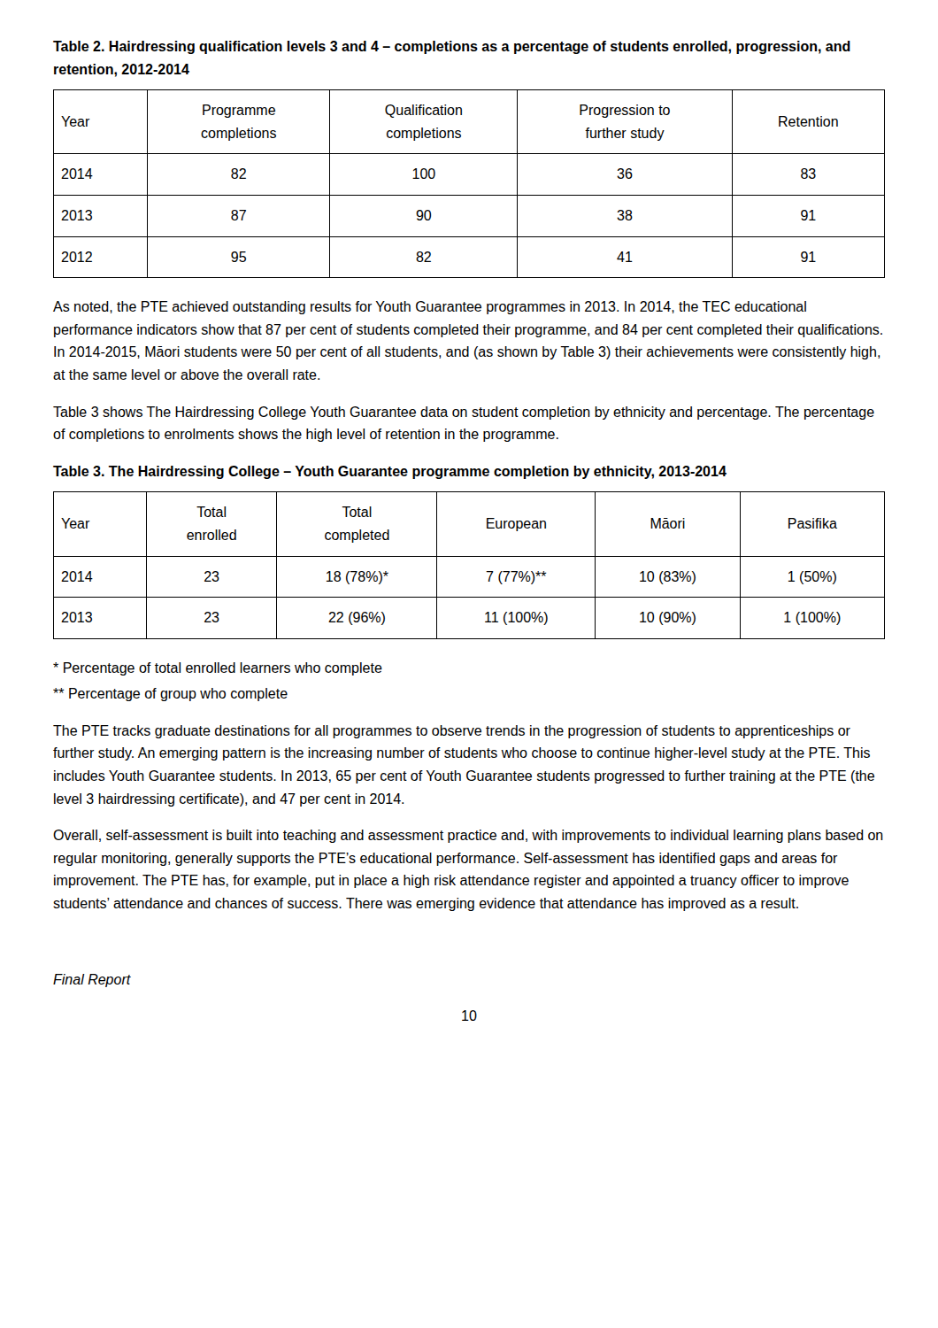Table 2. Hairdressing qualification levels 3 and 4 – completions as a percentage of students enrolled, progression, and retention, 2012-2014
| Year | Programme completions | Qualification completions | Progression to further study | Retention |
| --- | --- | --- | --- | --- |
| 2014 | 82 | 100 | 36 | 83 |
| 2013 | 87 | 90 | 38 | 91 |
| 2012 | 95 | 82 | 41 | 91 |
As noted, the PTE achieved outstanding results for Youth Guarantee programmes in 2013. In 2014, the TEC educational performance indicators show that 87 per cent of students completed their programme, and 84 per cent completed their qualifications. In 2014-2015, Māori students were 50 per cent of all students, and (as shown by Table 3) their achievements were consistently high, at the same level or above the overall rate.
Table 3 shows The Hairdressing College Youth Guarantee data on student completion by ethnicity and percentage. The percentage of completions to enrolments shows the high level of retention in the programme.
Table 3. The Hairdressing College – Youth Guarantee programme completion by ethnicity, 2013-2014
| Year | Total enrolled | Total completed | European | Māori | Pasifika |
| --- | --- | --- | --- | --- | --- |
| 2014 | 23 | 18 (78%)* | 7 (77%)** | 10 (83%) | 1 (50%) |
| 2013 | 23 | 22 (96%) | 11 (100%) | 10 (90%) | 1 (100%) |
* Percentage of total enrolled learners who complete
** Percentage of group who complete
The PTE tracks graduate destinations for all programmes to observe trends in the progression of students to apprenticeships or further study. An emerging pattern is the increasing number of students who choose to continue higher-level study at the PTE. This includes Youth Guarantee students. In 2013, 65 per cent of Youth Guarantee students progressed to further training at the PTE (the level 3 hairdressing certificate), and 47 per cent in 2014.
Overall, self-assessment is built into teaching and assessment practice and, with improvements to individual learning plans based on regular monitoring, generally supports the PTE’s educational performance. Self-assessment has identified gaps and areas for improvement. The PTE has, for example, put in place a high risk attendance register and appointed a truancy officer to improve students’ attendance and chances of success. There was emerging evidence that attendance has improved as a result.
Final Report
10